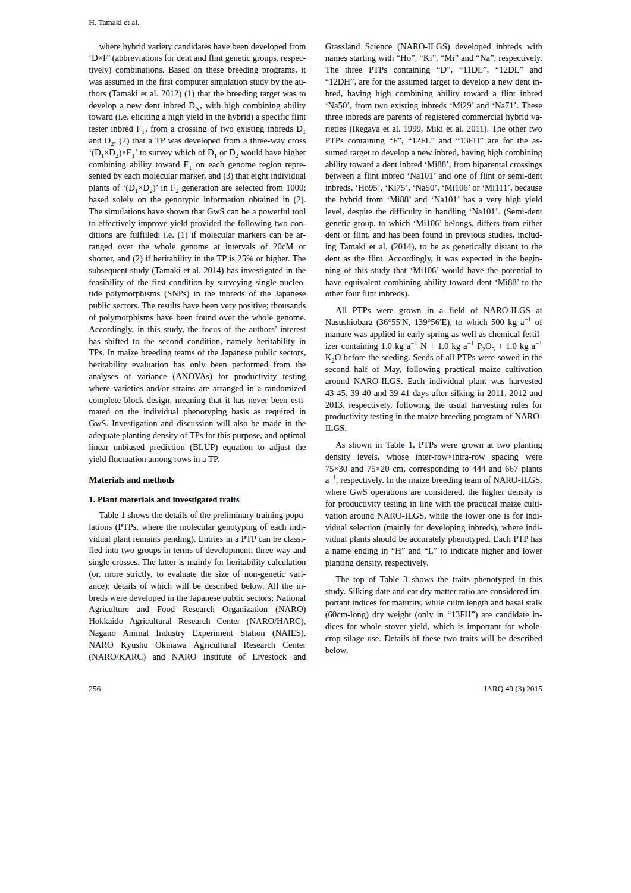H. Tamaki et al.
where hybrid variety candidates have been developed from ‘D×F’ (abbreviations for dent and flint genetic groups, respectively) combinations. Based on these breeding programs, it was assumed in the first computer simulation study by the authors (Tamaki et al. 2012) (1) that the breeding target was to develop a new dent inbred DN, with high combining ability toward (i.e. eliciting a high yield in the hybrid) a specific flint tester inbred FT, from a crossing of two existing inbreds D1 and D2, (2) that a TP was developed from a three-way cross ‘(D1×D2)×FT’ to survey which of D1 or D2 would have higher combining ability toward FT on each genome region represented by each molecular marker, and (3) that eight individual plants of ‘(D1×D2)’ in F2 generation are selected from 1000; based solely on the genotypic information obtained in (2). The simulations have shown that GwS can be a powerful tool to effectively improve yield provided the following two conditions are fulfilled: i.e. (1) if molecular markers can be arranged over the whole genome at intervals of 20cM or shorter, and (2) if heritability in the TP is 25% or higher. The subsequent study (Tamaki et al. 2014) has investigated in the feasibility of the first condition by surveying single nucleotide polymorphisms (SNPs) in the inbreds of the Japanese public sectors. The results have been very positive; thousands of polymorphisms have been found over the whole genome. Accordingly, in this study, the focus of the authors’ interest has shifted to the second condition, namely heritability in TPs. In maize breeding teams of the Japanese public sectors, heritability evaluation has only been performed from the analyses of variance (ANOVAs) for productivity testing where varieties and/or strains are arranged in a randomized complete block design, meaning that it has never been estimated on the individual phenotyping basis as required in GwS. Investigation and discussion will also be made in the adequate planting density of TPs for this purpose, and optimal linear unbiased prediction (BLUP) equation to adjust the yield fluctuation among rows in a TP.
Materials and methods
1. Plant materials and investigated traits
Table 1 shows the details of the preliminary training populations (PTPs, where the molecular genotyping of each individual plant remains pending). Entries in a PTP can be classified into two groups in terms of development; three-way and single crosses. The latter is mainly for heritability calculation (or, more strictly, to evaluate the size of non-genetic variance); details of which will be described below. All the inbreds were developed in the Japanese public sectors; National Agriculture and Food Research Organization (NARO) Hokkaido Agricultural Research Center (NARO/HARC), Nagano Animal Industry Experiment Station (NAIES), NARO Kyushu Okinawa Agricultural Research Center (NARO/KARC) and NARO Institute of Livestock and Grassland Science (NARO-ILGS) developed inbreds with names starting with “Ho”, “Ki”, “Mi” and “Na”, respectively. The three PTPs containing “D”, “11DL”, “12DL” and “12DH”, are for the assumed target to develop a new dent inbred, having high combining ability toward a flint inbred ‘Na50’, from two existing inbreds ‘Mi29’ and ‘Na71’. These three inbreds are parents of registered commercial hybrid varieties (Ikegaya et al. 1999, Miki et al. 2011). The other two PTPs containing “F”, “12FL” and “13FH” are for the assumed target to develop a new inbred, having high combining ability toward a dent inbred ‘Mi88’, from biparental crossings between a flint inbred ‘Na101’ and one of flint or semi-dent inbreds, ‘Ho95’, ‘Ki75’, ‘Na50’, ‘Mi106’ or ‘Mi111’, because the hybrid from ‘Mi88’ and ‘Na101’ has a very high yield level, despite the difficulty in handling ‘Na101’. (Semi-dent genetic group, to which ‘Mi106’ belongs, differs from either dent or flint, and has been found in previous studies, including Tamaki et al. (2014), to be as genetically distant to the dent as the flint. Accordingly, it was expected in the beginning of this study that ‘Mi106’ would have the potential to have equivalent combining ability toward dent ‘Mi88’ to the other four flint inbreds).
All PTPs were grown in a field of NARO-ILGS at Nasushiobara (36°55′N, 139°56′E), to which 500 kg a−1 of manure was applied in early spring as well as chemical fertilizer containing 1.0 kg a−1 N + 1.0 kg a−1 P2O5 + 1.0 kg a−1 K2O before the seeding. Seeds of all PTPs were sowed in the second half of May, following practical maize cultivation around NARO-ILGS. Each individual plant was harvested 43-45, 39-40 and 39-41 days after silking in 2011, 2012 and 2013, respectively, following the usual harvesting rules for productivity testing in the maize breeding program of NARO-ILGS.
As shown in Table 1, PTPs were grown at two planting density levels, whose inter-row×intra-row spacing were 75×30 and 75×20 cm, corresponding to 444 and 667 plants a−1, respectively. In the maize breeding team of NARO-ILGS, where GwS operations are considered, the higher density is for productivity testing in line with the practical maize cultivation around NARO-ILGS, while the lower one is for individual selection (mainly for developing inbreds), where individual plants should be accurately phenotyped. Each PTP has a name ending in “H” and “L” to indicate higher and lower planting density, respectively.
The top of Table 3 shows the traits phenotyped in this study. Silking date and ear dry matter ratio are considered important indices for maturity, while culm length and basal stalk (60cm-long) dry weight (only in “13FH”) are candidate indices for whole stover yield, which is important for whole-crop silage use. Details of these two traits will be described below.
256 JARQ 49 (3) 2015